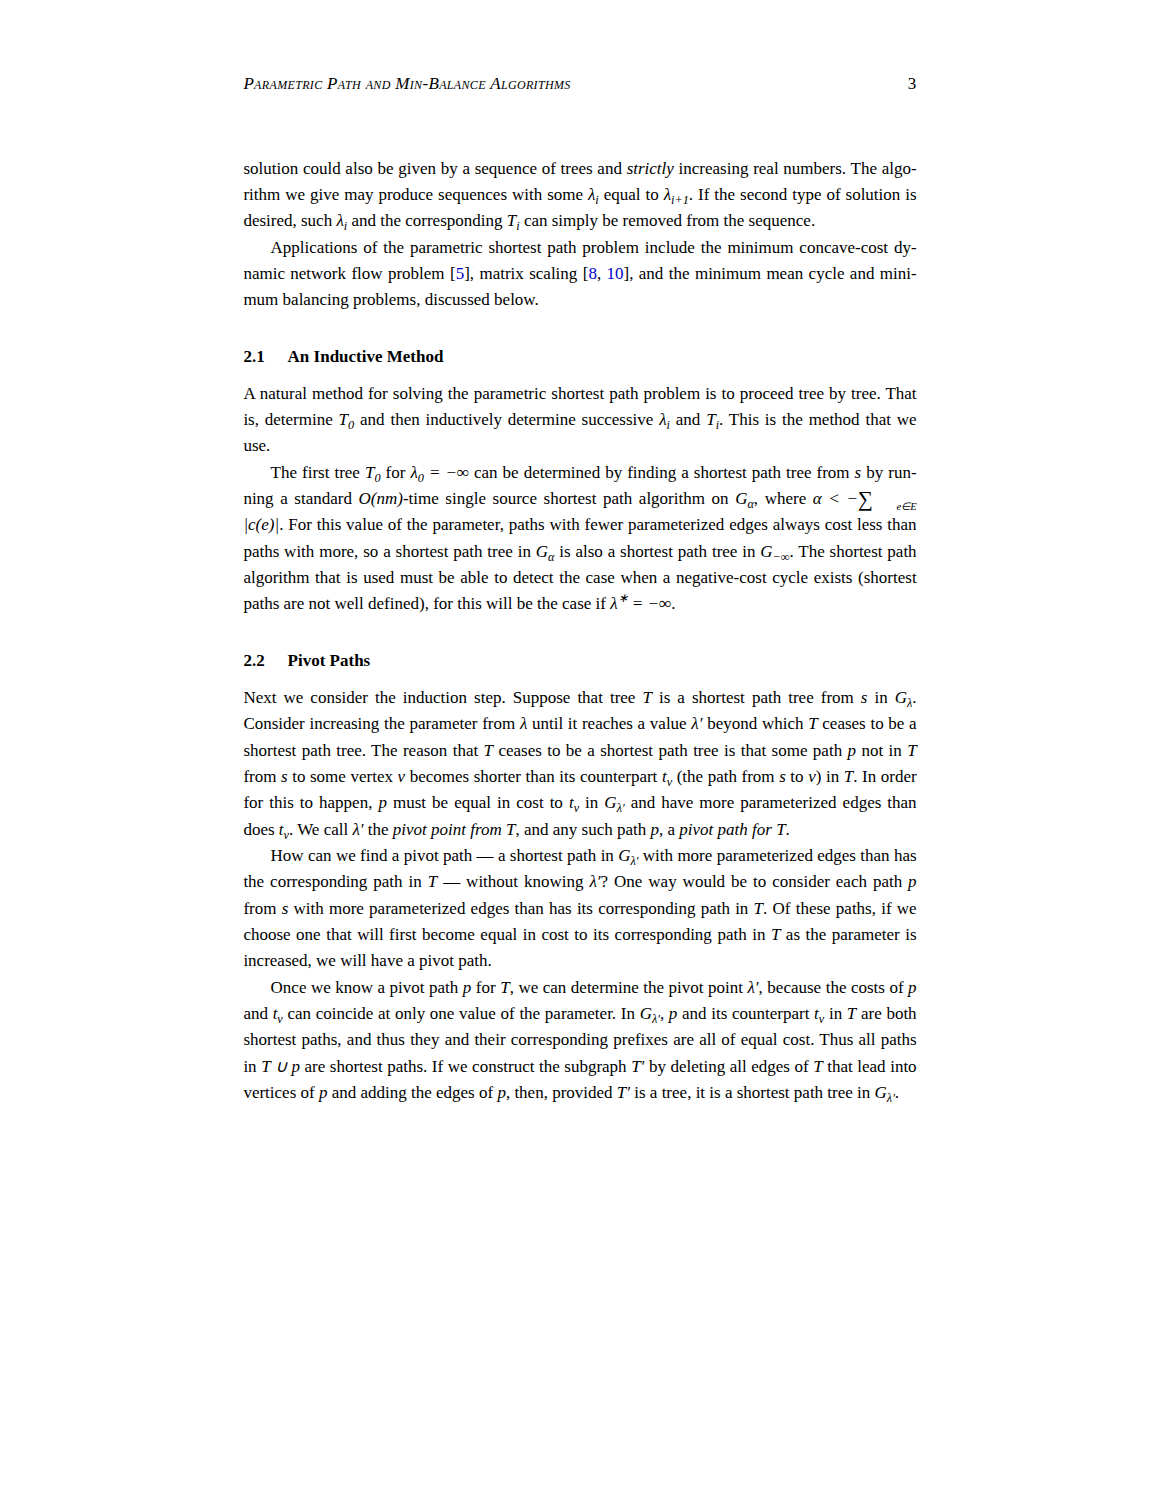Parametric Path and Min-Balance Algorithms 3
solution could also be given by a sequence of trees and strictly increasing real numbers. The algorithm we give may produce sequences with some λi equal to λi+1. If the second type of solution is desired, such λi and the corresponding Ti can simply be removed from the sequence.
Applications of the parametric shortest path problem include the minimum concave-cost dynamic network flow problem [5], matrix scaling [8, 10], and the minimum mean cycle and minimum balancing problems, discussed below.
2.1 An Inductive Method
A natural method for solving the parametric shortest path problem is to proceed tree by tree. That is, determine T0 and then inductively determine successive λi and Ti. This is the method that we use.
The first tree T0 for λ0 = −∞ can be determined by finding a shortest path tree from s by running a standard O(nm)-time single source shortest path algorithm on Gα, where α < −∑e∈E |c(e)|. For this value of the parameter, paths with fewer parameterized edges always cost less than paths with more, so a shortest path tree in Gα is also a shortest path tree in G−∞. The shortest path algorithm that is used must be able to detect the case when a negative-cost cycle exists (shortest paths are not well defined), for this will be the case if λ∗ = −∞.
2.2 Pivot Paths
Next we consider the induction step. Suppose that tree T is a shortest path tree from s in Gλ. Consider increasing the parameter from λ until it reaches a value λ′ beyond which T ceases to be a shortest path tree. The reason that T ceases to be a shortest path tree is that some path p not in T from s to some vertex v becomes shorter than its counterpart tv (the path from s to v) in T. In order for this to happen, p must be equal in cost to tv in Gλ′ and have more parameterized edges than does tv. We call λ′ the pivot point from T, and any such path p, a pivot path for T.
How can we find a pivot path — a shortest path in Gλ′ with more parameterized edges than has the corresponding path in T — without knowing λ′? One way would be to consider each path p from s with more parameterized edges than has its corresponding path in T. Of these paths, if we choose one that will first become equal in cost to its corresponding path in T as the parameter is increased, we will have a pivot path.
Once we know a pivot path p for T, we can determine the pivot point λ′, because the costs of p and tv can coincide at only one value of the parameter. In Gλ′, p and its counterpart tv in T are both shortest paths, and thus they and their corresponding prefixes are all of equal cost. Thus all paths in T ∪ p are shortest paths. If we construct the subgraph T′ by deleting all edges of T that lead into vertices of p and adding the edges of p, then, provided T′ is a tree, it is a shortest path tree in Gλ′.